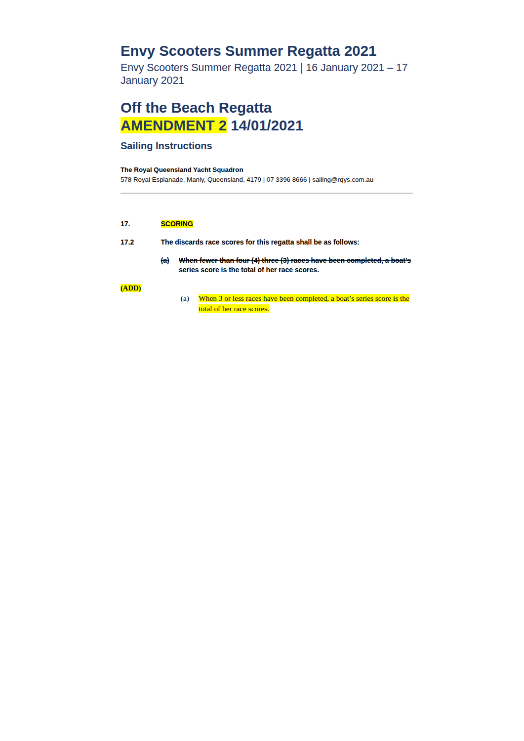Envy Scooters Summer Regatta 2021
Envy Scooters Summer Regatta 2021 | 16 January 2021 – 17 January 2021
Off the Beach Regatta
AMENDMENT 2 14/01/2021
Sailing Instructions
The Royal Queensland Yacht Squadron
578 Royal Esplanade, Manly, Queensland, 4179 | 07 3396 8666 | sailing@rqys.com.au
| 17. | SCORING |
| 17.2 | The discards race scores for this regatta shall be as follows: |
| | (a) When fewer than four (4) three (3) races have been completed, a boat’s series score is the total of her race scores. |
| (ADD) | |
| | (a) When 3 or less races have been completed, a boat’s series score is the total of her race scores. |